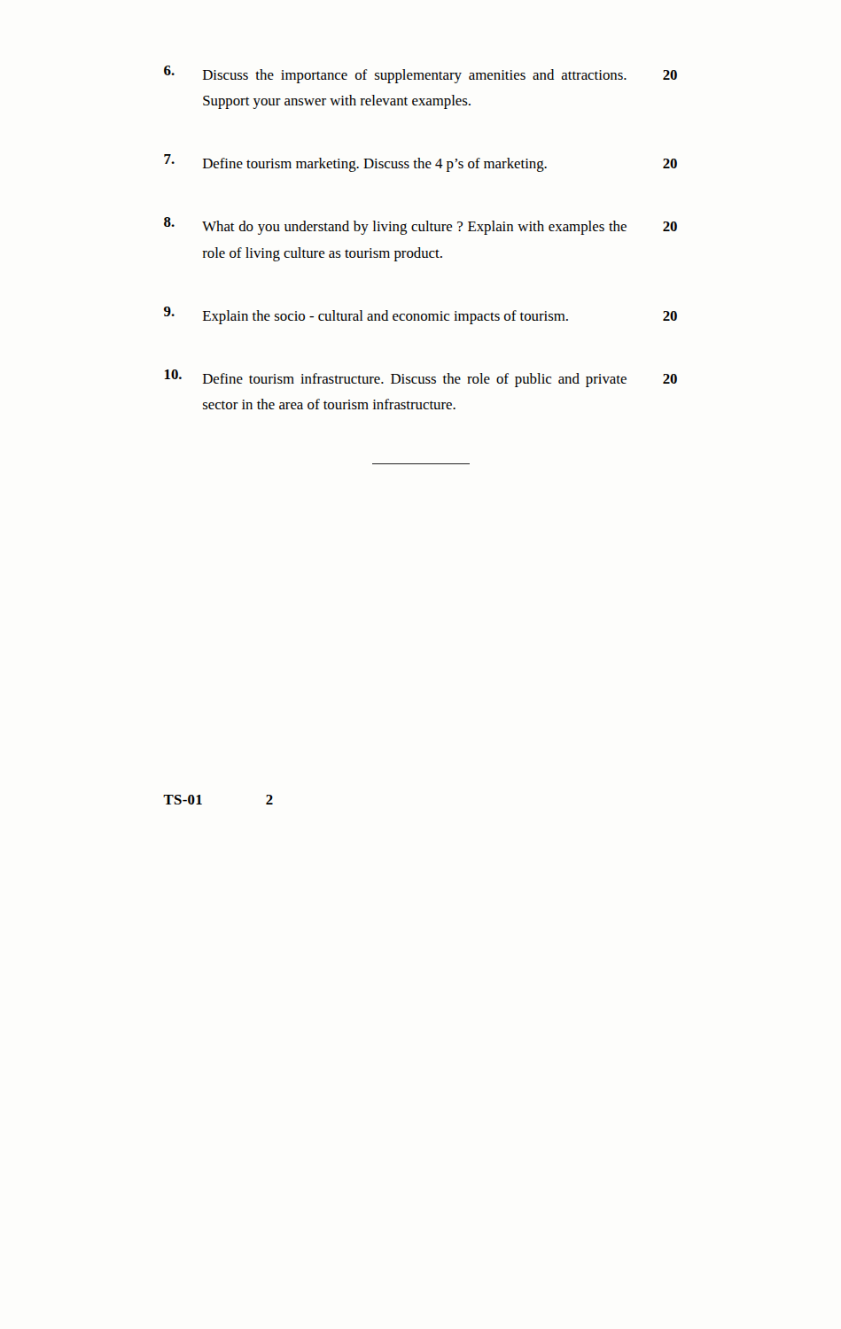6. Discuss the importance of supplementary amenities and attractions. Support your answer with relevant examples. 20
7. Define tourism marketing. Discuss the 4 p’s of marketing. 20
8. What do you understand by living culture ? Explain with examples the role of living culture as tourism product. 20
9. Explain the socio - cultural and economic impacts of tourism. 20
10. Define tourism infrastructure. Discuss the role of public and private sector in the area of tourism infrastructure. 20
TS-01 2